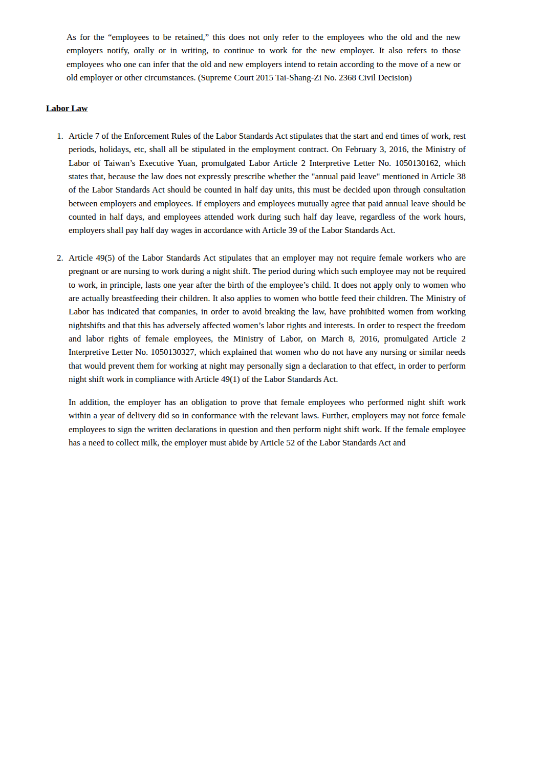As for the “employees to be retained,” this does not only refer to the employees who the old and the new employers notify, orally or in writing, to continue to work for the new employer. It also refers to those employees who one can infer that the old and new employers intend to retain according to the move of a new or old employer or other circumstances. (Supreme Court 2015 Tai-Shang-Zi No. 2368 Civil Decision)
Labor Law
Article 7 of the Enforcement Rules of the Labor Standards Act stipulates that the start and end times of work, rest periods, holidays, etc, shall all be stipulated in the employment contract. On February 3, 2016, the Ministry of Labor of Taiwan’s Executive Yuan, promulgated Labor Article 2 Interpretive Letter No. 1050130162, which states that, because the law does not expressly prescribe whether the "annual paid leave" mentioned in Article 38 of the Labor Standards Act should be counted in half day units, this must be decided upon through consultation between employers and employees. If employers and employees mutually agree that paid annual leave should be counted in half days, and employees attended work during such half day leave, regardless of the work hours, employers shall pay half day wages in accordance with Article 39 of the Labor Standards Act.
Article 49(5) of the Labor Standards Act stipulates that an employer may not require female workers who are pregnant or are nursing to work during a night shift. The period during which such employee may not be required to work, in principle, lasts one year after the birth of the employee’s child. It does not apply only to women who are actually breastfeeding their children. It also applies to women who bottle feed their children. The Ministry of Labor has indicated that companies, in order to avoid breaking the law, have prohibited women from working nightshifts and that this has adversely affected women’s labor rights and interests. In order to respect the freedom and labor rights of female employees, the Ministry of Labor, on March 8, 2016, promulgated Article 2 Interpretive Letter No. 1050130327, which explained that women who do not have any nursing or similar needs that would prevent them for working at night may personally sign a declaration to that effect, in order to perform night shift work in compliance with Article 49(1) of the Labor Standards Act.
In addition, the employer has an obligation to prove that female employees who performed night shift work within a year of delivery did so in conformance with the relevant laws. Further, employers may not force female employees to sign the written declarations in question and then perform night shift work. If the female employee has a need to collect milk, the employer must abide by Article 52 of the Labor Standards Act and